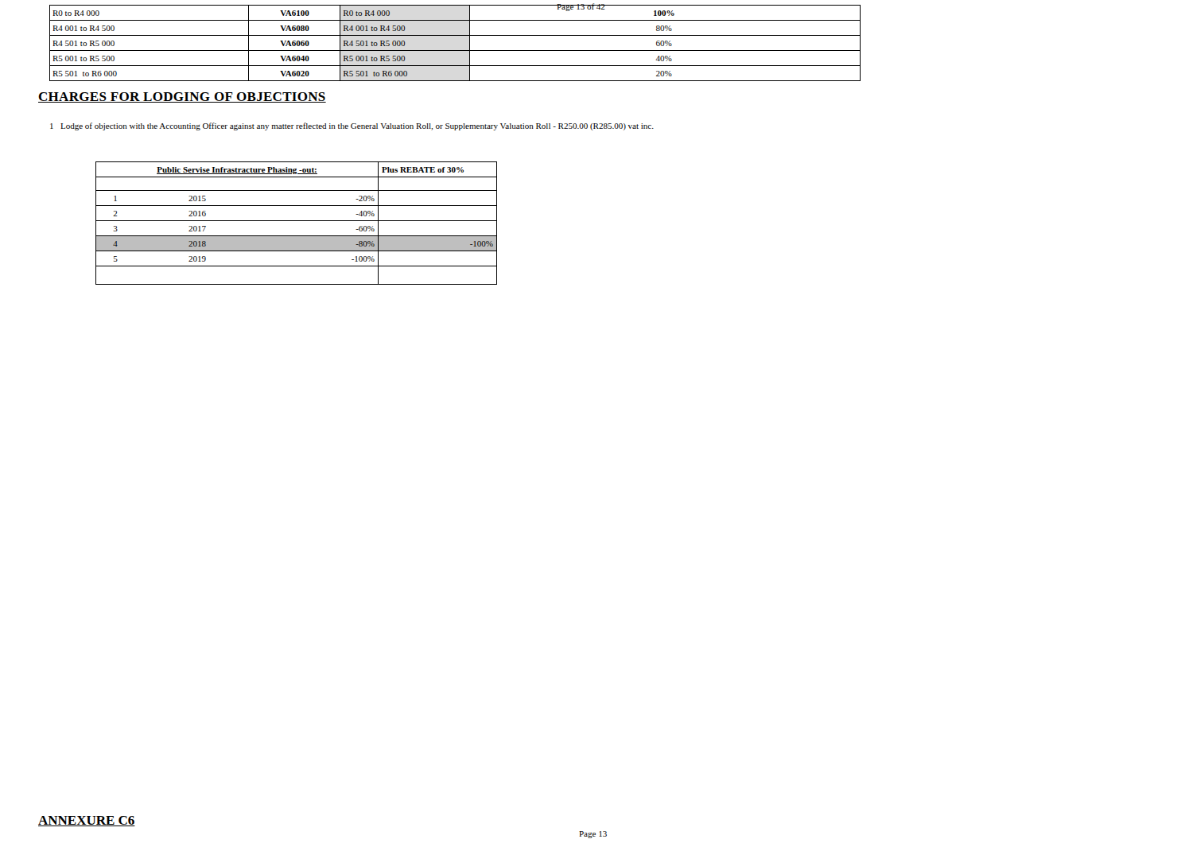Page 13 of 42
| R0 to R4 000 | VA6100 | R0 to R4 000 | 100% |
| R4 001 to R4 500 | VA6080 | R4 001 to R4 500 | 80% |
| R4 501 to R5 000 | VA6060 | R4 501 to R5 000 | 60% |
| R5 001 to R5 500 | VA6040 | R5 001 to R5 500 | 40% |
| R5 501 to R6 000 | VA6020 | R5 501 to R6 000 | 20% |
CHARGES FOR LODGING OF OBJECTIONS
1 Lodge of objection with the Accounting Officer against any matter reflected in the General Valuation Roll, or Supplementary Valuation Roll - R250.00 (R285.00) vat inc.
| Public Servise Infrastracture Phasing -out: | Plus REBATE of 30% |
| 1 | 2015 | -20% | |
| 2 | 2016 | -40% | |
| 3 | 2017 | -60% | |
| 4 | 2018 | -80% | -100% |
| 5 | 2019 | -100% | |
ANNEXURE C6
Page 13